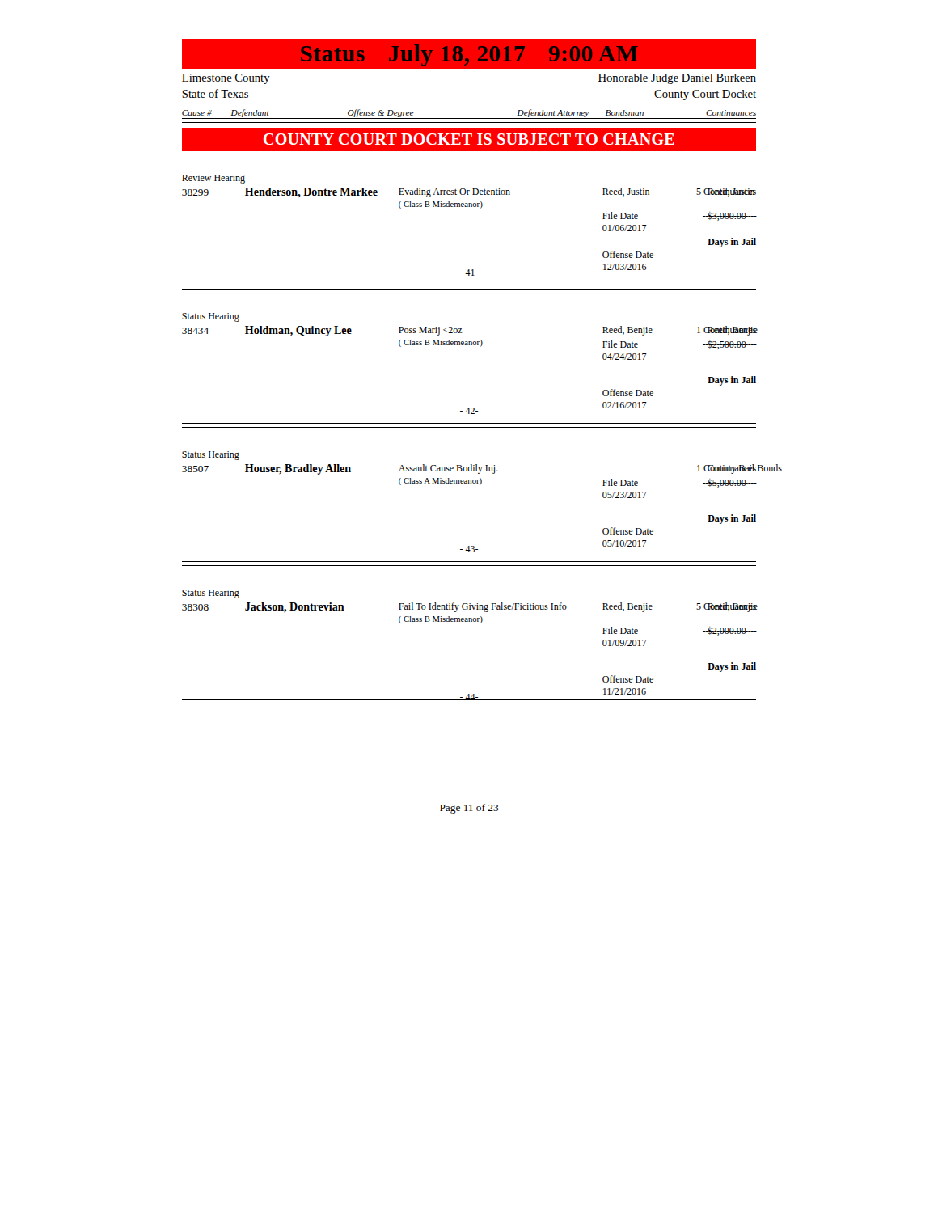Status July 18, 2017 9:00 AM
Limestone County
State of Texas
Honorable Judge Daniel Burkeen
County Court Docket
Cause # Defendant Offense & Degree Defendant Attorney Bondsman Continuances
COUNTY COURT DOCKET IS SUBJECT TO CHANGE
Review Hearing
38299
Henderson, Dontre Markee
Evading Arrest Or Detention
( Class B Misdemeanor)
Reed, Justin
Reed, Justin
5 Continuances
File Date
01/06/2017
$3,000.00
-------------------
Days in Jail
Offense Date
12/03/2016
- 41-
Status Hearing
38434
Holdman, Quincy Lee
Poss Marij <2oz
( Class B Misdemeanor)
Reed, Benjie
Reed, Benjie
1 Continuances
File Date
04/24/2017
$2,500.00
-------------------
Days in Jail
Offense Date
02/16/2017
- 42-
Status Hearing
38507
Houser, Bradley Allen
Assault Cause Bodily Inj.
( Class A Misdemeanor)
County Bail Bonds
1 Continuances
File Date
05/23/2017
$5,000.00
-------------------
Days in Jail
Offense Date
05/10/2017
- 43-
Status Hearing
38308
Jackson, Dontrevian
Fail To Identify Giving False/Ficitious Info
( Class B Misdemeanor)
Reed, Benjie
Reed, Benjie
5 Continuances
File Date
01/09/2017
$2,000.00
-------------------
Days in Jail
Offense Date
11/21/2016
- 44-
Page 11 of 23